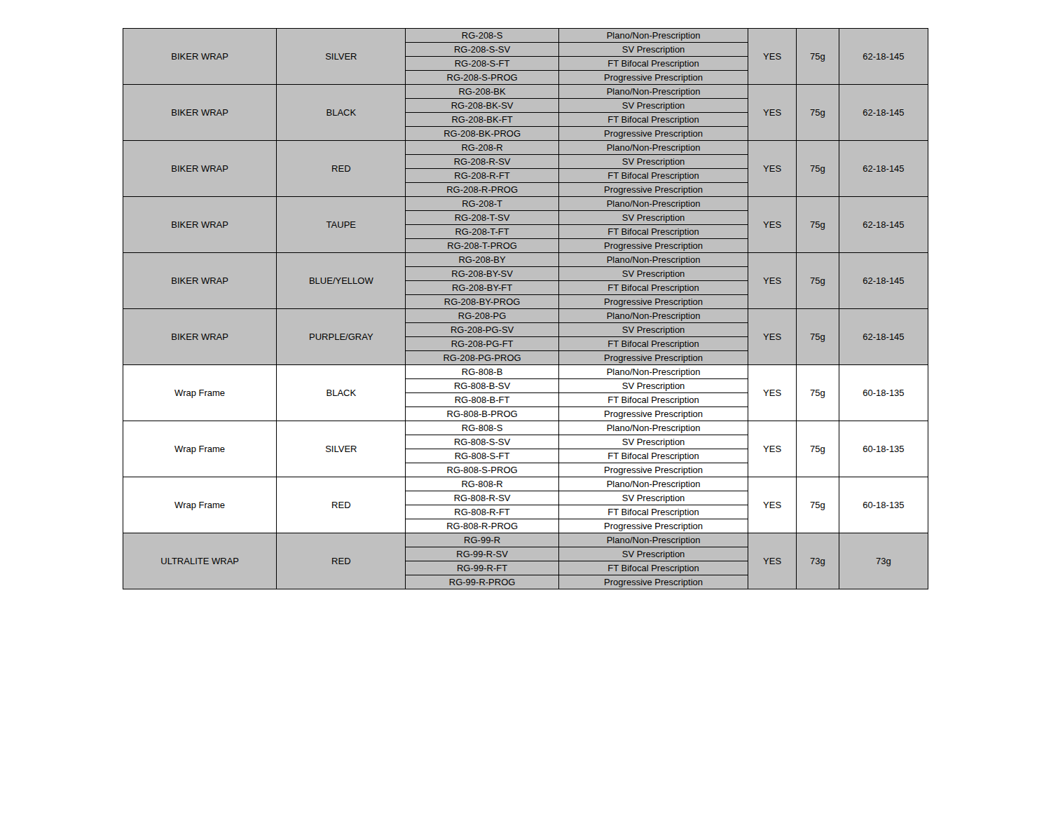| BIKER WRAP | SILVER | RG-208-S | Plano/Non-Prescription | YES | 75g | 62-18-145 |
| RG-208-S-SV | SV Prescription |
| RG-208-S-FT | FT Bifocal Prescription |
| RG-208-S-PROG | Progressive Prescription |
| BIKER WRAP | BLACK | RG-208-BK | Plano/Non-Prescription | YES | 75g | 62-18-145 |
| RG-208-BK-SV | SV Prescription |
| RG-208-BK-FT | FT Bifocal Prescription |
| RG-208-BK-PROG | Progressive Prescription |
| BIKER WRAP | RED | RG-208-R | Plano/Non-Prescription | YES | 75g | 62-18-145 |
| RG-208-R-SV | SV Prescription |
| RG-208-R-FT | FT Bifocal Prescription |
| RG-208-R-PROG | Progressive Prescription |
| BIKER WRAP | TAUPE | RG-208-T | Plano/Non-Prescription | YES | 75g | 62-18-145 |
| RG-208-T-SV | SV Prescription |
| RG-208-T-FT | FT Bifocal Prescription |
| RG-208-T-PROG | Progressive Prescription |
| BIKER WRAP | BLUE/YELLOW | RG-208-BY | Plano/Non-Prescription | YES | 75g | 62-18-145 |
| RG-208-BY-SV | SV Prescription |
| RG-208-BY-FT | FT Bifocal Prescription |
| RG-208-BY-PROG | Progressive Prescription |
| BIKER WRAP | PURPLE/GRAY | RG-208-PG | Plano/Non-Prescription | YES | 75g | 62-18-145 |
| RG-208-PG-SV | SV Prescription |
| RG-208-PG-FT | FT Bifocal Prescription |
| RG-208-PG-PROG | Progressive Prescription |
| Wrap Frame | BLACK | RG-808-B | Plano/Non-Prescription | YES | 75g | 60-18-135 |
| RG-808-B-SV | SV Prescription |
| RG-808-B-FT | FT Bifocal Prescription |
| RG-808-B-PROG | Progressive Prescription |
| Wrap Frame | SILVER | RG-808-S | Plano/Non-Prescription | YES | 75g | 60-18-135 |
| RG-808-S-SV | SV Prescription |
| RG-808-S-FT | FT Bifocal Prescription |
| RG-808-S-PROG | Progressive Prescription |
| Wrap Frame | RED | RG-808-R | Plano/Non-Prescription | YES | 75g | 60-18-135 |
| RG-808-R-SV | SV Prescription |
| RG-808-R-FT | FT Bifocal Prescription |
| RG-808-R-PROG | Progressive Prescription |
| ULTRALITE WRAP | RED | RG-99-R | Plano/Non-Prescription | YES | 73g | 73g |
| RG-99-R-SV | SV Prescription |
| RG-99-R-FT | FT Bifocal Prescription |
| RG-99-R-PROG | Progressive Prescription |